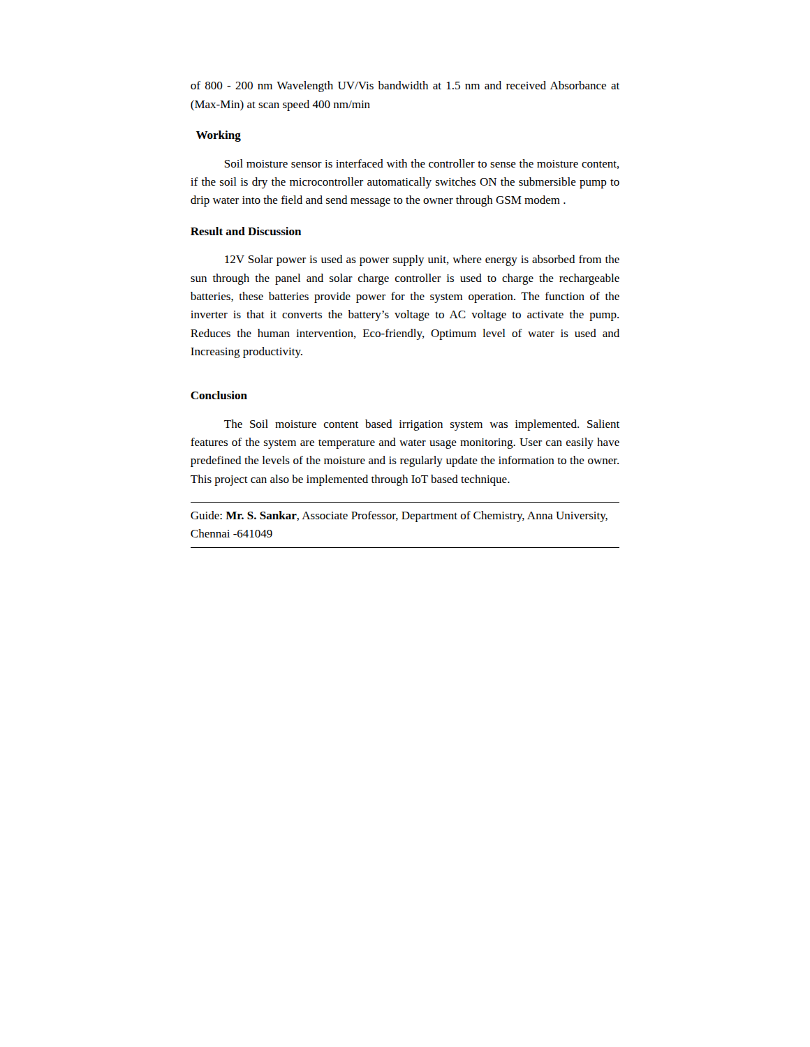of 800 - 200 nm Wavelength UV/Vis bandwidth at 1.5 nm and received Absorbance at (Max-Min) at scan speed 400 nm/min
Working
Soil moisture sensor is interfaced with the controller to sense the moisture content, if the soil is dry the microcontroller automatically switches ON the submersible pump to drip water into the field and send message to the owner through GSM modem .
Result and Discussion
12V Solar power is used as power supply unit, where energy is absorbed from the sun through the panel and solar charge controller is used to charge the rechargeable batteries, these batteries provide power for the system operation. The function of the inverter is that it converts the battery’s voltage to AC voltage to activate the pump. Reduces the human intervention, Eco-friendly, Optimum level of water is used and Increasing productivity.
Conclusion
The Soil moisture content based irrigation system was implemented. Salient features of the system are temperature and water usage monitoring. User can easily have predefined the levels of the moisture and is regularly update the information to the owner. This project can also be implemented through IoT based technique.
Guide: Mr. S. Sankar, Associate Professor, Department of Chemistry, Anna University, Chennai -641049